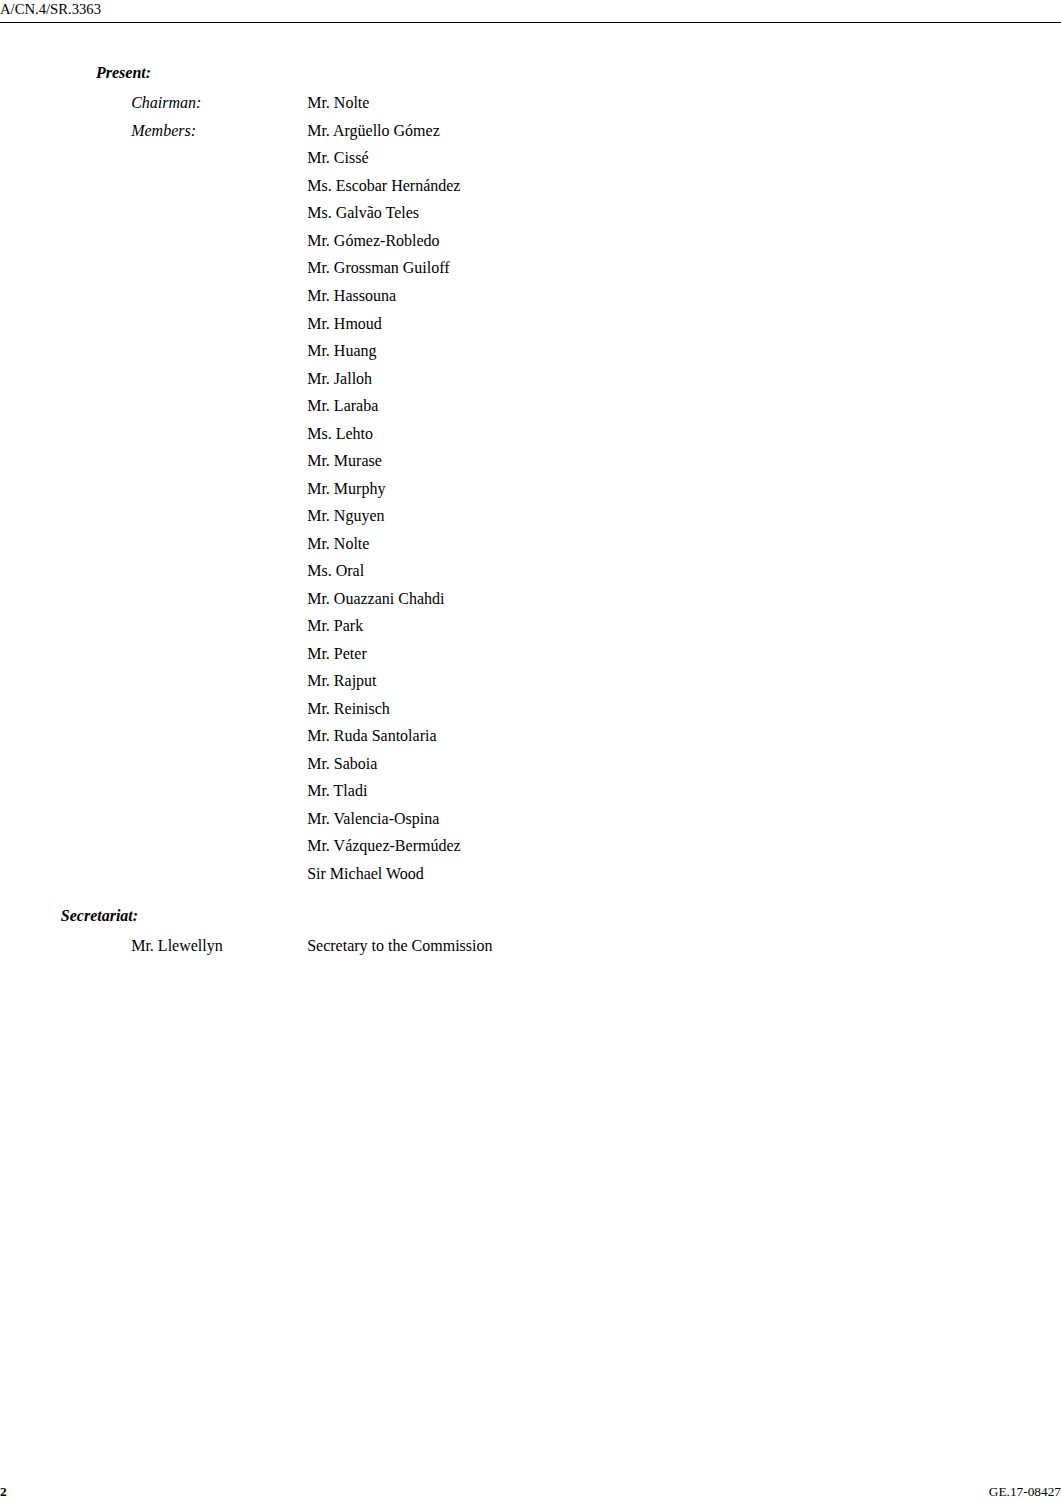A/CN.4/SR.3363
Present:
| Chairman: | Mr. Nolte |
| Members: | Mr. Argüello Gómez |
| | Mr. Cissé |
| | Ms. Escobar Hernández |
| | Ms. Galvão Teles |
| | Mr. Gómez-Robledo |
| | Mr. Grossman Guiloff |
| | Mr. Hassouna |
| | Mr. Hmoud |
| | Mr. Huang |
| | Mr. Jalloh |
| | Mr. Laraba |
| | Ms. Lehto |
| | Mr. Murase |
| | Mr. Murphy |
| | Mr. Nguyen |
| | Mr. Nolte |
| | Ms. Oral |
| | Mr. Ouazzani Chahdi |
| | Mr. Park |
| | Mr. Peter |
| | Mr. Rajput |
| | Mr. Reinisch |
| | Mr. Ruda Santolaria |
| | Mr. Saboia |
| | Mr. Tladi |
| | Mr. Valencia-Ospina |
| | Mr. Vázquez-Bermúdez |
| | Sir Michael Wood |
Secretariat:
| Mr. Llewellyn | Secretary to the Commission |
2 GE.17-08427